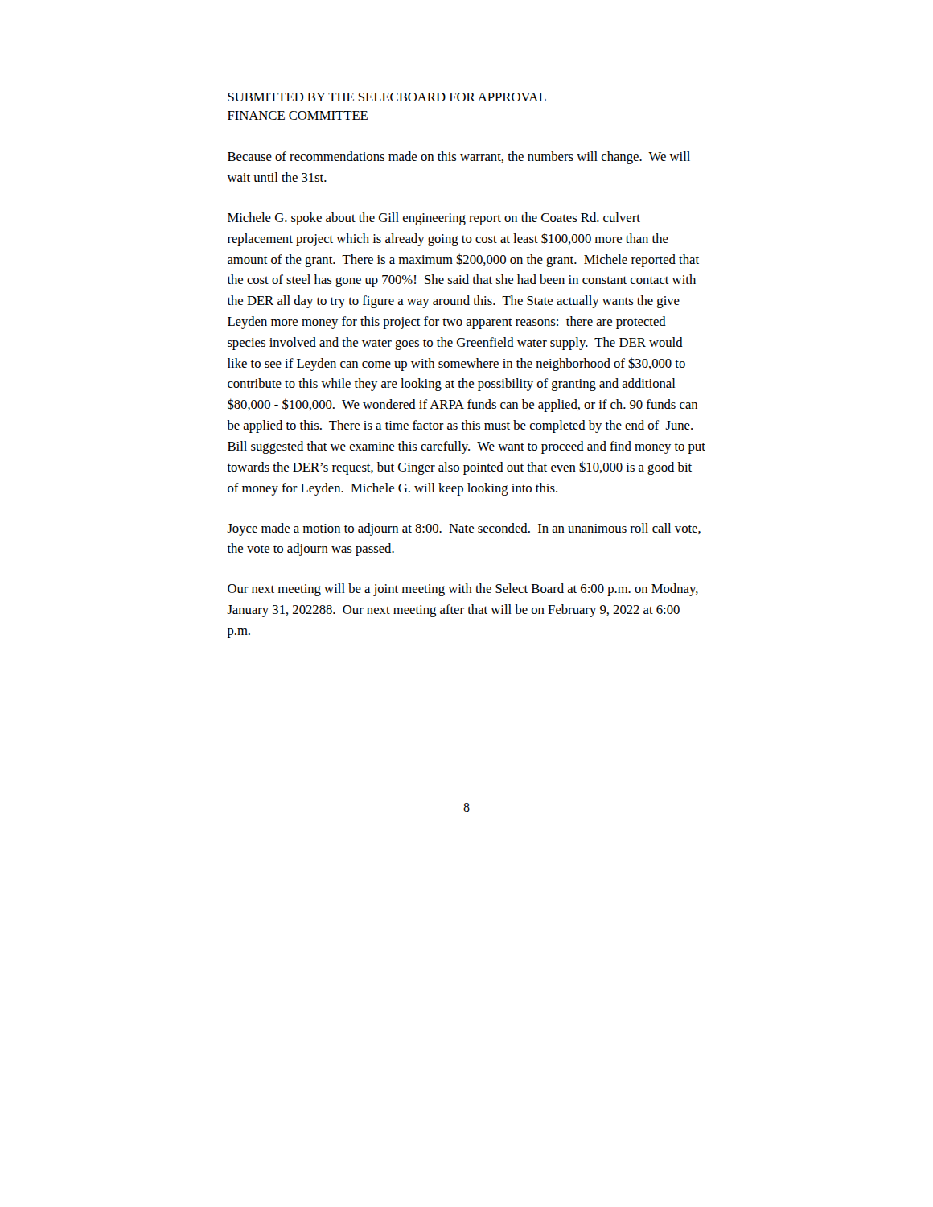SUBMITTED BY THE SELECBOARD FOR APPROVAL
FINANCE COMMITTEE
Because of recommendations made on this warrant, the numbers will change. We will wait until the 31st.
Michele G. spoke about the Gill engineering report on the Coates Rd. culvert replacement project which is already going to cost at least $100,000 more than the amount of the grant. There is a maximum $200,000 on the grant. Michele reported that the cost of steel has gone up 700%! She said that she had been in constant contact with the DER all day to try to figure a way around this. The State actually wants the give Leyden more money for this project for two apparent reasons: there are protected species involved and the water goes to the Greenfield water supply. The DER would like to see if Leyden can come up with somewhere in the neighborhood of $30,000 to contribute to this while they are looking at the possibility of granting and additional $80,000 - $100,000. We wondered if ARPA funds can be applied, or if ch. 90 funds can be applied to this. There is a time factor as this must be completed by the end of June. Bill suggested that we examine this carefully. We want to proceed and find money to put towards the DER’s request, but Ginger also pointed out that even $10,000 is a good bit of money for Leyden. Michele G. will keep looking into this.
Joyce made a motion to adjourn at 8:00. Nate seconded. In an unanimous roll call vote, the vote to adjourn was passed.
Our next meeting will be a joint meeting with the Select Board at 6:00 p.m. on Modnay, January 31, 202288. Our next meeting after that will be on February 9, 2022 at 6:00 p.m.
8